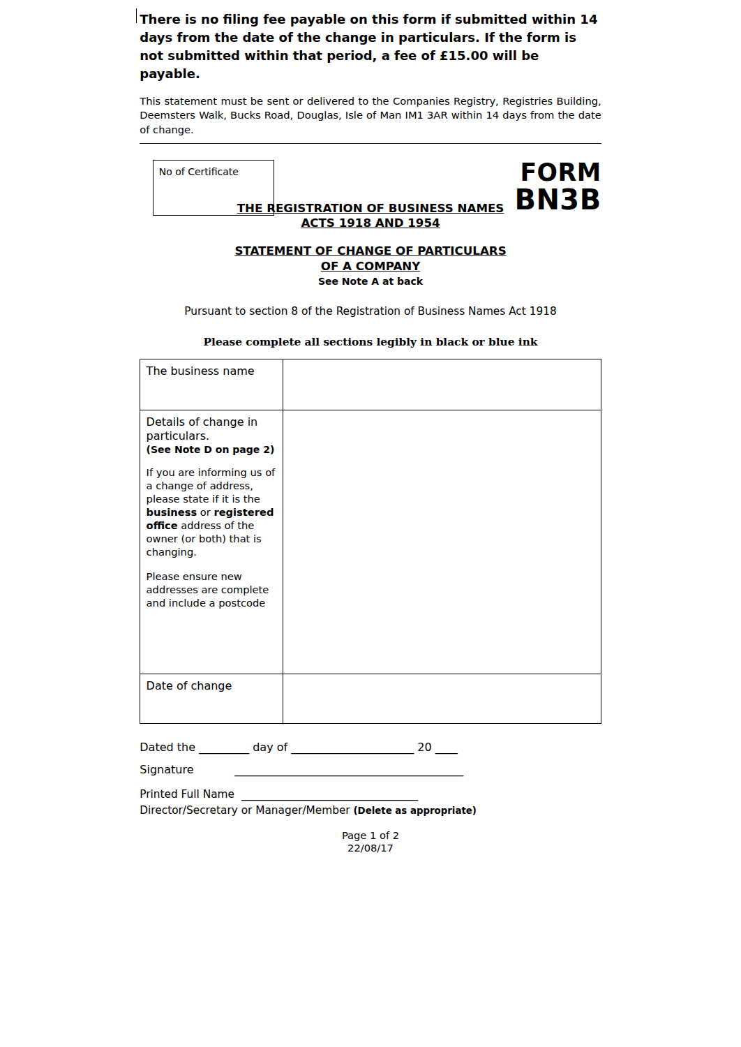There is no filing fee payable on this form if submitted within 14 days from the date of the change in particulars. If the form is not submitted within that period, a fee of £15.00 will be payable.
This statement must be sent or delivered to the Companies Registry, Registries Building, Deemsters Walk, Bucks Road, Douglas, Isle of Man IM1 3AR within 14 days from the date of change.
No of Certificate
FORM
BN3B
THE REGISTRATION OF BUSINESS NAMES ACTS 1918 AND 1954
STATEMENT OF CHANGE OF PARTICULARS
OF A COMPANY
See Note A at back
Pursuant to section 8 of the Registration of Business Names Act 1918
Please complete all sections legibly in black or blue ink
| The business name | |
| Details of change in particulars. (See Note D on page 2) If you are informing us of a change of address, please state if it is the business or registered office address of the owner (or both) that is changing. Please ensure new addresses are complete and include a postcode | |
| Date of change | |
Dated the _________ day of ______________________ 20 ____ Signature_________________________________________
Printed Full Name _________________________________
Director/Secretary or Manager/Member (Delete as appropriate)
Page 1 of 2
22/08/17